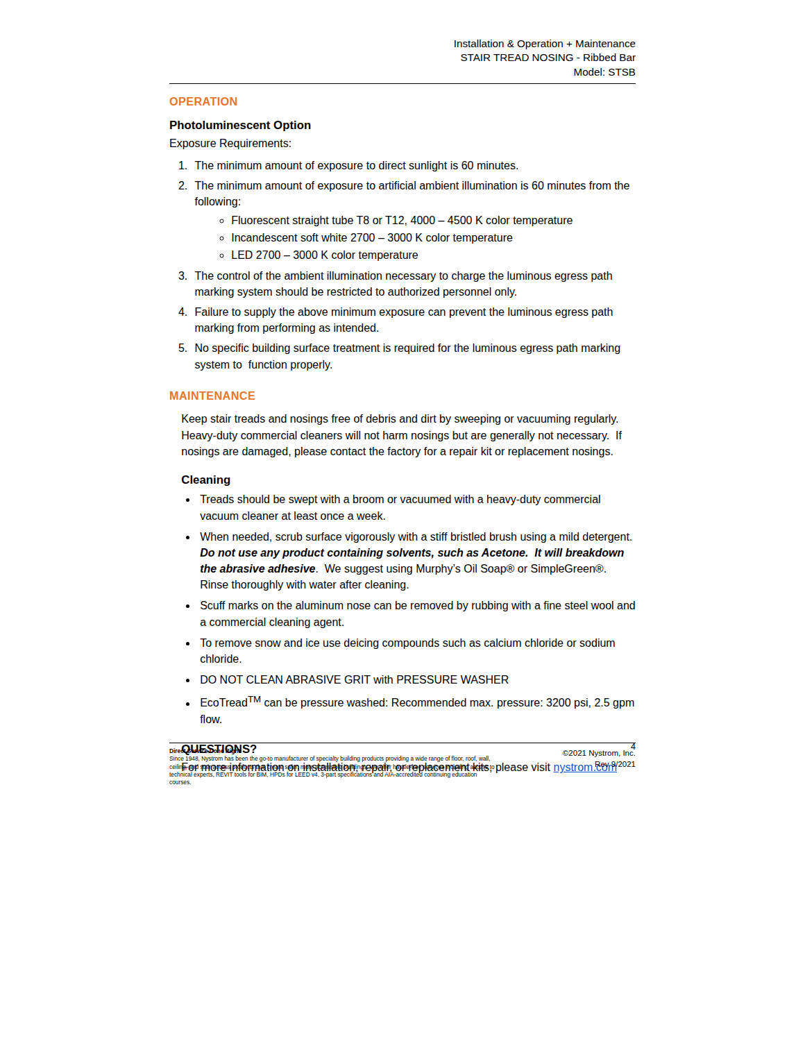Installation & Operation + Maintenance STAIR TREAD NOSING - Ribbed Bar Model: STSB
Operation
Photoluminescent Option
Exposure Requirements:
The minimum amount of exposure to direct sunlight is 60 minutes.
The minimum amount of exposure to artificial ambient illumination is 60 minutes from the following:
Fluorescent straight tube T8 or T12, 4000 – 4500 K color temperature
Incandescent soft white 2700 – 3000 K color temperature
LED 2700 – 3000 K color temperature
The control of the ambient illumination necessary to charge the luminous egress path marking system should be restricted to authorized personnel only.
Failure to supply the above minimum exposure can prevent the luminous egress path marking from performing as intended.
No specific building surface treatment is required for the luminous egress path marking system to function properly.
Maintenance
Keep stair treads and nosings free of debris and dirt by sweeping or vacuuming regularly. Heavy-duty commercial cleaners will not harm nosings but are generally not necessary. If nosings are damaged, please contact the factory for a repair kit or replacement nosings.
Cleaning
Treads should be swept with a broom or vacuumed with a heavy-duty commercial vacuum cleaner at least once a week.
When needed, scrub surface vigorously with a stiff bristled brush using a mild detergent. Do not use any product containing solvents, such as Acetone. It will breakdown the abrasive adhesive. We suggest using Murphy’s Oil Soap® or SimpleGreen®. Rinse thoroughly with water after cleaning.
Scuff marks on the aluminum nose can be removed by rubbing with a fine steel wool and a commercial cleaning agent.
To remove snow and ice use deicing compounds such as calcium chloride or sodium chloride.
DO NOT CLEAN ABRASIVE GRIT with PRESSURE WASHER
EcoTreadTM can be pressure washed: Recommended max. pressure: 3200 psi, 2.5 gpm flow.
QUESTIONS?
For more information on installation, repair, or replacement kits, please visit nystrom.com
4
Direct Service Done Right
Since 1948, Nystrom has been the go-to manufacturer of specialty building products providing a wide range of floor, roof, wall, ceiling, and stair access products that create safer, more accessible buildings. We offer hassle-free services including access to technical experts, REVIT tools for BIM, HPDs for LEED v4, 3-part specifications and AIA-accredited continuing education courses.
©2021 Nystrom, Inc.
Rev 9/2021